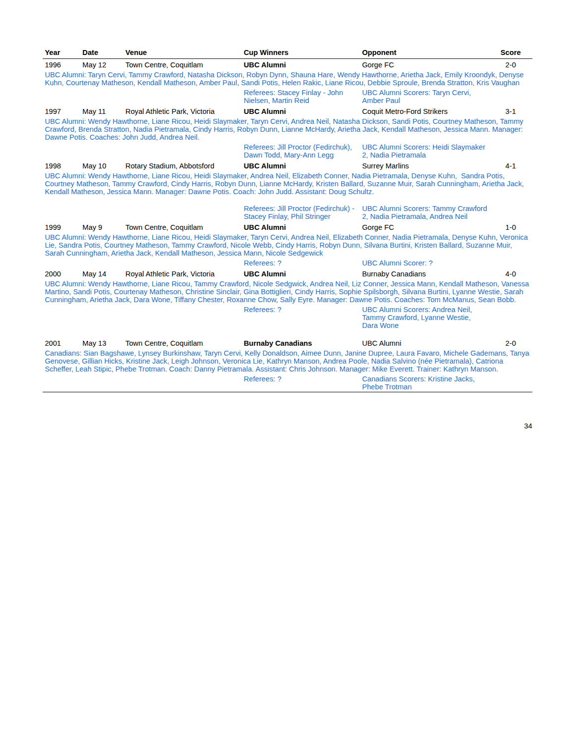| Year | Date | Venue | Cup Winners | Opponent | Score |
| --- | --- | --- | --- | --- | --- |
| 1996 | May 12 | Town Centre, Coquitlam | UBC Alumni | Gorge FC | 2-0 |
| UBC Alumni: Taryn Cervi, Tammy Crawford, Natasha Dickson, Robyn Dynn, Shauna Hare, Wendy Hawthorne, Arietha Jack, Emily Kroondyk, Denyse Kuhn, Courtenay Matheson, Kendall Matheson, Amber Paul, Sandi Potis, Helen Rakic, Liane Ricou, Debbie Sproule, Brenda Stratton, Kris Vaughan |
| | | | Referees: Stacey Finlay - John Nielsen, Martin Reid | UBC Alumni Scorers: Taryn Cervi, Amber Paul | |
| 1997 | May 11 | Royal Athletic Park, Victoria | UBC Alumni | Coquit Metro-Ford Strikers | 3-1 |
| UBC Alumni: Wendy Hawthorne, Liane Ricou, Heidi Slaymaker, Taryn Cervi, Andrea Neil, Natasha Dickson, Sandi Potis, Courtney Matheson, Tammy Crawford, Brenda Stratton, Nadia Pietramala, Cindy Harris, Robyn Dunn, Lianne McHardy, Arietha Jack, Kendall Matheson, Jessica Mann. Manager: Dawne Potis. Coaches: John Judd, Andrea Neil. |
| | | | Referees: Jill Proctor (Fedirchuk), Dawn Todd, Mary-Ann Legg | UBC Alumni Scorers: Heidi Slaymaker 2, Nadia Pietramala | |
| 1998 | May 10 | Rotary Stadium, Abbotsford | UBC Alumni | Surrey Marlins | 4-1 |
| UBC Alumni: Wendy Hawthorne, Liane Ricou, Heidi Slaymaker, Andrea Neil, Elizabeth Conner, Nadia Pietramala, Denyse Kuhn, Sandra Potis, Courtney Matheson, Tammy Crawford, Cindy Harris, Robyn Dunn, Lianne McHardy, Kristen Ballard, Suzanne Muir, Sarah Cunningham, Arietha Jack, Kendall Matheson, Jessica Mann. Manager: Dawne Potis. Coach: John Judd. Assistant: Doug Schultz. |
| | | | Referees: Jill Proctor (Fedirchuk) - Stacey Finlay, Phil Stringer | UBC Alumni Scorers: Tammy Crawford 2, Nadia Pietramala, Andrea Neil | |
| 1999 | May 9 | Town Centre, Coquitlam | UBC Alumni | Gorge FC | 1-0 |
| UBC Alumni: Wendy Hawthorne, Liane Ricou, Heidi Slaymaker, Taryn Cervi, Andrea Neil, Elizabeth Conner, Nadia Pietramala, Denyse Kuhn, Veronica Lie, Sandra Potis, Courtney Matheson, Tammy Crawford, Nicole Webb, Cindy Harris, Robyn Dunn, Silvana Burtini, Kristen Ballard, Suzanne Muir, Sarah Cunningham, Arietha Jack, Kendall Matheson, Jessica Mann, Nicole Sedgewick |
| | | | Referees: ? | UBC Alumni Scorer: ? | |
| 2000 | May 14 | Royal Athletic Park, Victoria | UBC Alumni | Burnaby Canadians | 4-0 |
| UBC Alumni: Wendy Hawthorne, Liane Ricou, Tammy Crawford, Nicole Sedgwick, Andrea Neil, Liz Conner, Jessica Mann, Kendall Matheson, Vanessa Martino, Sandi Potis, Courtenay Matheson, Christine Sinclair, Gina Bottiglieri, Cindy Harris, Sophie Spilsborgh, Silvana Burtini, Lyanne Westie, Sarah Cunningham, Arietha Jack, Dara Wone, Tiffany Chester, Roxanne Chow, Sally Eyre. Manager: Dawne Potis. Coaches: Tom McManus, Sean Bobb. |
| | | | Referees: ? | UBC Alumni Scorers: Andrea Neil, Tammy Crawford, Lyanne Westie, Dara Wone | |
| 2001 | May 13 | Town Centre, Coquitlam | Burnaby Canadians | UBC Alumni | 2-0 |
| Canadians: Sian Bagshawe, Lynsey Burkinshaw, Taryn Cervi, Kelly Donaldson, Aimee Dunn, Janine Dupree, Laura Favaro, Michele Gademans, Tanya Genovese, Gillian Hicks, Kristine Jack, Leigh Johnson, Veronica Lie, Kathryn Manson, Andrea Poole, Nadia Salvino (née Pietramala), Catriona Scheffer, Leah Stipic, Phebe Trotman. Coach: Danny Pietramala. Assistant: Chris Johnson. Manager: Mike Everett. Trainer: Kathryn Manson. |
| | | | Referees: ? | Canadians Scorers: Kristine Jacks, Phebe Trotman | |
34